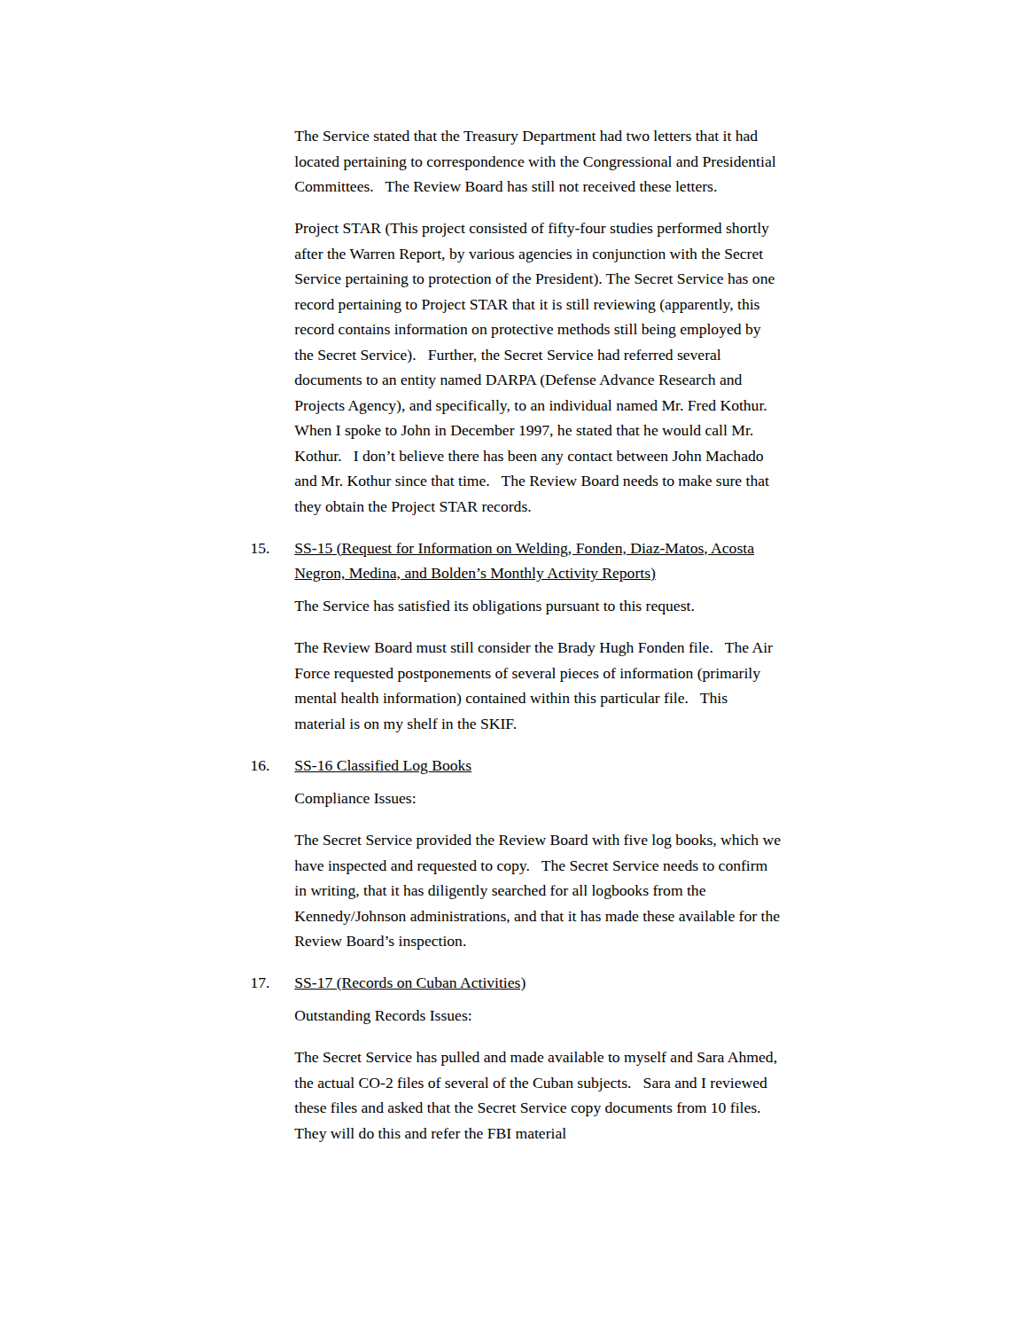The Service stated that the Treasury Department had two letters that it had located pertaining to correspondence with the Congressional and Presidential Committees. The Review Board has still not received these letters.
Project STAR (This project consisted of fifty-four studies performed shortly after the Warren Report, by various agencies in conjunction with the Secret Service pertaining to protection of the President). The Secret Service has one record pertaining to Project STAR that it is still reviewing (apparently, this record contains information on protective methods still being employed by the Secret Service). Further, the Secret Service had referred several documents to an entity named DARPA (Defense Advance Research and Projects Agency), and specifically, to an individual named Mr. Fred Kothur. When I spoke to John in December 1997, he stated that he would call Mr. Kothur. I don’t believe there has been any contact between John Machado and Mr. Kothur since that time. The Review Board needs to make sure that they obtain the Project STAR records.
15.
SS-15 (Request for Information on Welding, Fonden, Diaz-Matos, Acosta Negron, Medina, and Bolden’s Monthly Activity Reports)
The Service has satisfied its obligations pursuant to this request.
The Review Board must still consider the Brady Hugh Fonden file. The Air Force requested postponements of several pieces of information (primarily mental health information) contained within this particular file. This material is on my shelf in the SKIF.
16.
SS-16 Classified Log Books
Compliance Issues:
The Secret Service provided the Review Board with five log books, which we have inspected and requested to copy. The Secret Service needs to confirm in writing, that it has diligently searched for all logbooks from the Kennedy/Johnson administrations, and that it has made these available for the Review Board’s inspection.
17.
SS-17 (Records on Cuban Activities)
Outstanding Records Issues:
The Secret Service has pulled and made available to myself and Sara Ahmed, the actual CO-2 files of several of the Cuban subjects. Sara and I reviewed these files and asked that the Secret Service copy documents from 10 files. They will do this and refer the FBI material